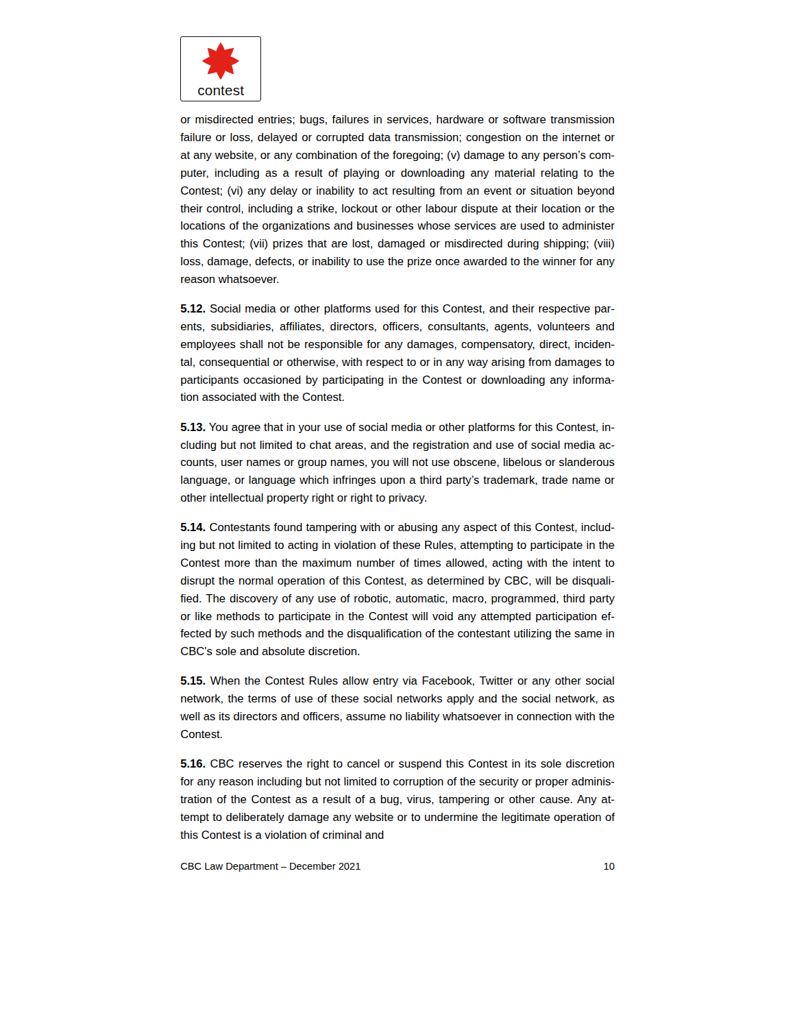contest
or misdirected entries; bugs, failures in services, hardware or software transmission failure or loss, delayed or corrupted data transmission; congestion on the internet or at any website, or any combination of the foregoing; (v) damage to any person’s computer, including as a result of playing or downloading any material relating to the Contest; (vi) any delay or inability to act resulting from an event or situation beyond their control, including a strike, lockout or other labour dispute at their location or the locations of the organizations and businesses whose services are used to administer this Contest; (vii) prizes that are lost, damaged or misdirected during shipping; (viii) loss, damage, defects, or inability to use the prize once awarded to the winner for any reason whatsoever.
5.12. Social media or other platforms used for this Contest, and their respective parents, subsidiaries, affiliates, directors, officers, consultants, agents, volunteers and employees shall not be responsible for any damages, compensatory, direct, incidental, consequential or otherwise, with respect to or in any way arising from damages to participants occasioned by participating in the Contest or downloading any information associated with the Contest.
5.13. You agree that in your use of social media or other platforms for this Contest, including but not limited to chat areas, and the registration and use of social media accounts, user names or group names, you will not use obscene, libelous or slanderous language, or language which infringes upon a third party’s trademark, trade name or other intellectual property right or right to privacy.
5.14. Contestants found tampering with or abusing any aspect of this Contest, including but not limited to acting in violation of these Rules, attempting to participate in the Contest more than the maximum number of times allowed, acting with the intent to disrupt the normal operation of this Contest, as determined by CBC, will be disqualified. The discovery of any use of robotic, automatic, macro, programmed, third party or like methods to participate in the Contest will void any attempted participation effected by such methods and the disqualification of the contestant utilizing the same in CBC's sole and absolute discretion.
5.15. When the Contest Rules allow entry via Facebook, Twitter or any other social network, the terms of use of these social networks apply and the social network, as well as its directors and officers, assume no liability whatsoever in connection with the Contest.
5.16. CBC reserves the right to cancel or suspend this Contest in its sole discretion for any reason including but not limited to corruption of the security or proper administration of the Contest as a result of a bug, virus, tampering or other cause. Any attempt to deliberately damage any website or to undermine the legitimate operation of this Contest is a violation of criminal and
CBC Law Department – December 2021 10